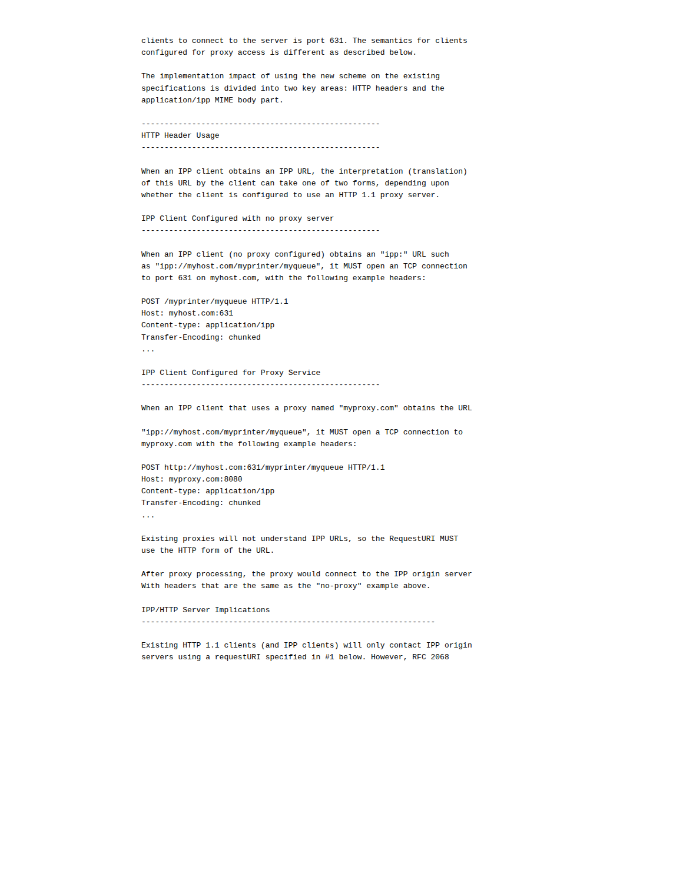clients to connect to the server is port 631. The semantics for clients
configured for proxy access is different as described below.
The implementation impact of using the new scheme on the existing
specifications is divided into two key areas: HTTP headers and the
application/ipp MIME body part.
----------------------------------------------------
HTTP Header Usage
----------------------------------------------------
When an IPP client obtains an IPP URL, the interpretation (translation)
of this URL by the client can take one of two forms, depending upon
whether the client is configured to use an HTTP 1.1 proxy server.
IPP Client Configured with no proxy server
----------------------------------------------------
When an IPP client (no proxy configured) obtains an "ipp:" URL such
as "ipp://myhost.com/myprinter/myqueue", it MUST open an TCP connection
to port 631 on myhost.com, with the following example headers:
POST /myprinter/myqueue HTTP/1.1
Host: myhost.com:631
Content-type: application/ipp
Transfer-Encoding: chunked
...
IPP Client Configured for Proxy Service
----------------------------------------------------
When an IPP client that uses a proxy named "myproxy.com" obtains the URL
"ipp://myhost.com/myprinter/myqueue", it MUST open a TCP connection to
myproxy.com with the following example headers:
POST http://myhost.com:631/myprinter/myqueue HTTP/1.1
Host: myproxy.com:8080
Content-type: application/ipp
Transfer-Encoding: chunked
...
Existing proxies will not understand IPP URLs, so the RequestURI MUST
use the HTTP form of the URL.
After proxy processing, the proxy would connect to the IPP origin server
With headers that are the same as the "no-proxy" example above.
IPP/HTTP Server Implications
----------------------------------------------------------------
Existing HTTP 1.1 clients (and IPP clients) will only contact IPP origin
servers using a requestURI specified in #1 below. However, RFC 2068